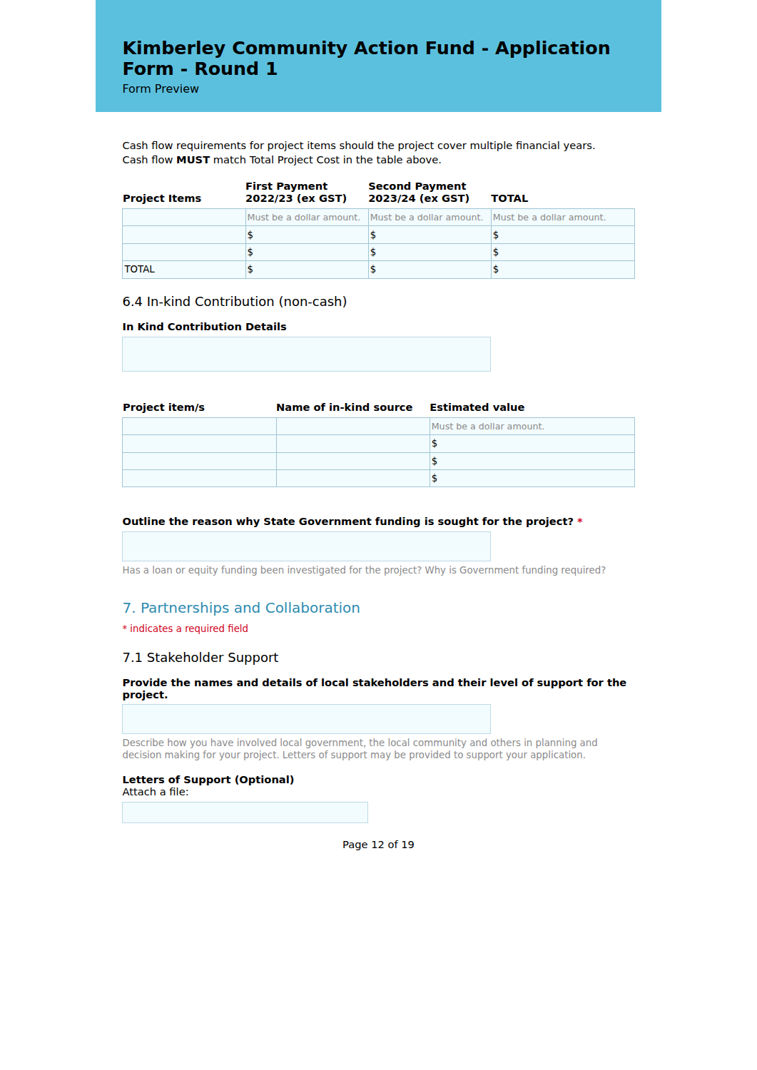Kimberley Community Action Fund - Application Form - Round 1
Form Preview
Cash flow requirements for project items should the project cover multiple financial years.
Cash flow MUST match Total Project Cost in the table above.
| Project Items | First Payment 2022/23 (ex GST) | Second Payment 2023/24 (ex GST) | TOTAL |
| --- | --- | --- | --- |
| | Must be a dollar amount. | Must be a dollar amount. | Must be a dollar amount. |
| | $ | $ | $ |
| | $ | $ | $ |
| TOTAL | $ | $ | $ |
6.4 In-kind Contribution (non-cash)
In Kind Contribution Details
| Project item/s | Name of in-kind source | Estimated value |
| --- | --- | --- |
| | | Must be a dollar amount. |
| | | $ |
| | | $ |
| | | $ |
Outline the reason why State Government funding is sought for the project? *
Has a loan or equity funding been investigated for the project? Why is Government funding required?
7. Partnerships and Collaboration
* indicates a required field
7.1 Stakeholder Support
Provide the names and details of local stakeholders and their level of support for the project.
Describe how you have involved local government, the local community and others in planning and decision making for your project. Letters of support may be provided to support your application.
Letters of Support (Optional)
Attach a file:
Page 12 of 19